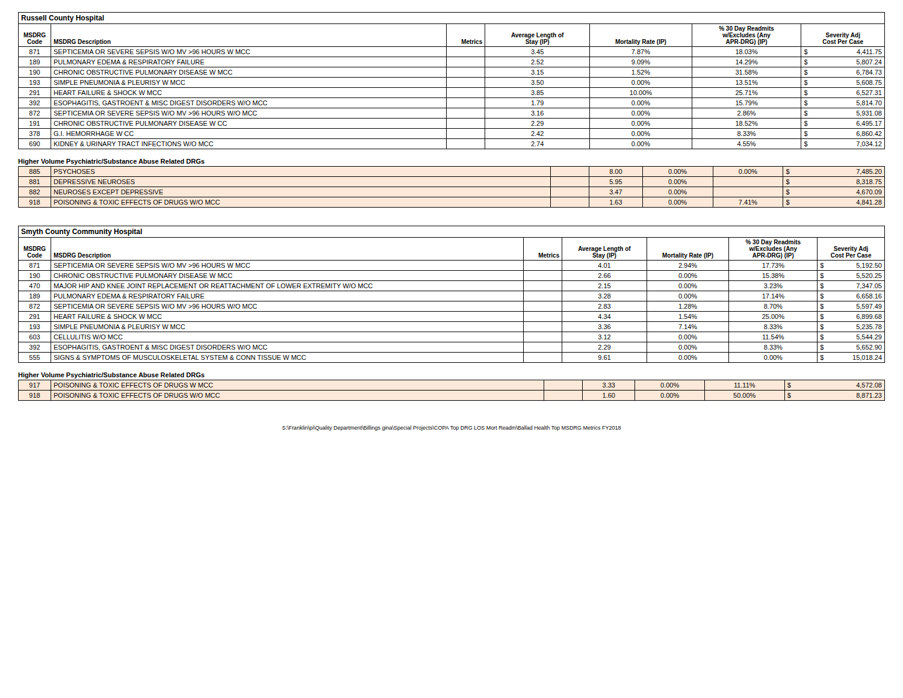Russell County Hospital
| MSDRG Code | MSDRG Description | Metrics | Average Length of Stay (IP) | Mortality Rate (IP) | % 30 Day Readmits w/Excludes (Any APR-DRG) (IP) | Severity Adj Cost Per Case |
| --- | --- | --- | --- | --- | --- | --- |
| 871 | SEPTICEMIA OR SEVERE SEPSIS W/O MV >96 HOURS W MCC | | 3.45 | 7.87% | 18.03% | $ 4,411.75 |
| 189 | PULMONARY EDEMA & RESPIRATORY FAILURE | | 2.52 | 9.09% | 14.29% | $ 5,807.24 |
| 190 | CHRONIC OBSTRUCTIVE PULMONARY DISEASE W MCC | | 3.15 | 1.52% | 31.58% | $ 6,784.73 |
| 193 | SIMPLE PNEUMONIA & PLEURISY W MCC | | 3.50 | 0.00% | 13.51% | $ 5,608.75 |
| 291 | HEART FAILURE & SHOCK W MCC | | 3.85 | 10.00% | 25.71% | $ 6,527.31 |
| 392 | ESOPHAGITIS, GASTROENT & MISC DIGEST DISORDERS W/O MCC | | 1.79 | 0.00% | 15.79% | $ 5,814.70 |
| 872 | SEPTICEMIA OR SEVERE SEPSIS W/O MV >96 HOURS W/O MCC | | 3.16 | 0.00% | 2.86% | $ 5,931.08 |
| 191 | CHRONIC OBSTRUCTIVE PULMONARY DISEASE W CC | | 2.29 | 0.00% | 18.52% | $ 6,495.17 |
| 378 | G.I. HEMORRHAGE W CC | | 2.42 | 0.00% | 8.33% | $ 6,860.42 |
| 690 | KIDNEY & URINARY TRACT INFECTIONS W/O MCC | | 2.74 | 0.00% | 4.55% | $ 7,034.12 |
Higher Volume Psychiatric/Substance Abuse Related DRGs
| 885 | PSYCHOSES | | 8.00 | 0.00% | 0.00% | $ 7,485.20 |
| 881 | DEPRESSIVE NEUROSES | | 5.95 | 0.00% | | $ 8,318.75 |
| 882 | NEUROSES EXCEPT DEPRESSIVE | | 3.47 | 0.00% | | $ 4,670.09 |
| 918 | POISONING & TOXIC EFFECTS OF DRUGS W/O MCC | | 1.63 | 0.00% | 7.41% | $ 4,841.28 |
Smyth County Community Hospital
| MSDRG Code | MSDRG Description | Metrics | Average Length of Stay (IP) | Mortality Rate (IP) | % 30 Day Readmits w/Excludes (Any APR-DRG) (IP) | Severity Adj Cost Per Case |
| --- | --- | --- | --- | --- | --- | --- |
| 871 | SEPTICEMIA OR SEVERE SEPSIS W/O MV >96 HOURS W MCC | | 4.01 | 2.94% | 17.73% | $ 5,192.50 |
| 190 | CHRONIC OBSTRUCTIVE PULMONARY DISEASE W MCC | | 2.66 | 0.00% | 15.38% | $ 5,520.25 |
| 470 | MAJOR HIP AND KNEE JOINT REPLACEMENT OR REATTACHMENT OF LOWER EXTREMITY W/O MCC | | 2.15 | 0.00% | 3.23% | $ 7,347.05 |
| 189 | PULMONARY EDEMA & RESPIRATORY FAILURE | | 3.28 | 0.00% | 17.14% | $ 6,658.16 |
| 872 | SEPTICEMIA OR SEVERE SEPSIS W/O MV >96 HOURS W/O MCC | | 2.83 | 1.28% | 8.70% | $ 5,597.49 |
| 291 | HEART FAILURE & SHOCK W MCC | | 4.34 | 1.54% | 25.00% | $ 6,899.68 |
| 193 | SIMPLE PNEUMONIA & PLEURISY W MCC | | 3.36 | 7.14% | 8.33% | $ 5,235.78 |
| 603 | CELLULITIS W/O MCC | | 3.12 | 0.00% | 11.54% | $ 5,544.29 |
| 392 | ESOPHAGITIS, GASTROENT & MISC DIGEST DISORDERS W/O MCC | | 2.29 | 0.00% | 8.33% | $ 5,652.90 |
| 555 | SIGNS & SYMPTOMS OF MUSCULOSKELETAL SYSTEM & CONN TISSUE W MCC | | 9.61 | 0.00% | 0.00% | $ 15,018.24 |
Higher Volume Psychiatric/Substance Abuse Related DRGs
| 917 | POISONING & TOXIC EFFECTS OF DRUGS W MCC | | 3.33 | 0.00% | 11.11% | $ 4,572.08 |
| 918 | POISONING & TOXIC EFFECTS OF DRUGS W/O MCC | | 1.60 | 0.00% | 50.00% | $ 8,871.23 |
S:\Franklin\pi\Quality Department\Billings gina\Special Projects\COPA Top DRG LOS Mort Readm\Ballad Health Top MSDRG Metrics FY2018